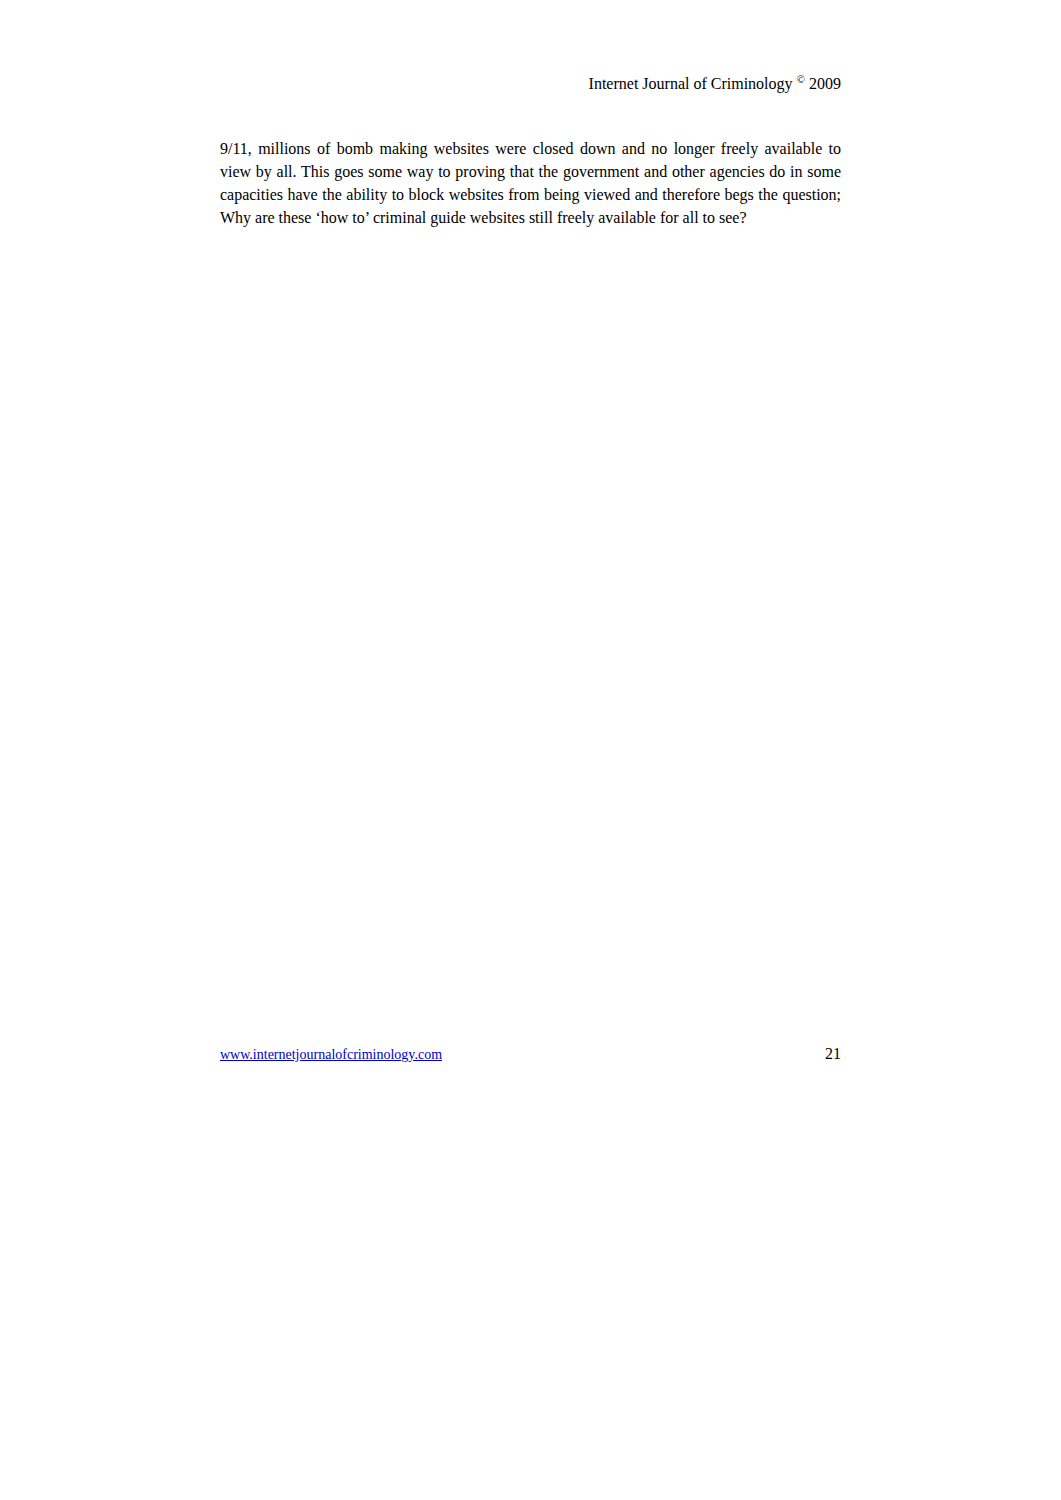Internet Journal of Criminology © 2009
9/11, millions of bomb making websites were closed down and no longer freely available to view by all. This goes some way to proving that the government and other agencies do in some capacities have the ability to block websites from being viewed and therefore begs the question; Why are these ‘how to’ criminal guide websites still freely available for all to see?
www.internetjournalofcriminology.com 21